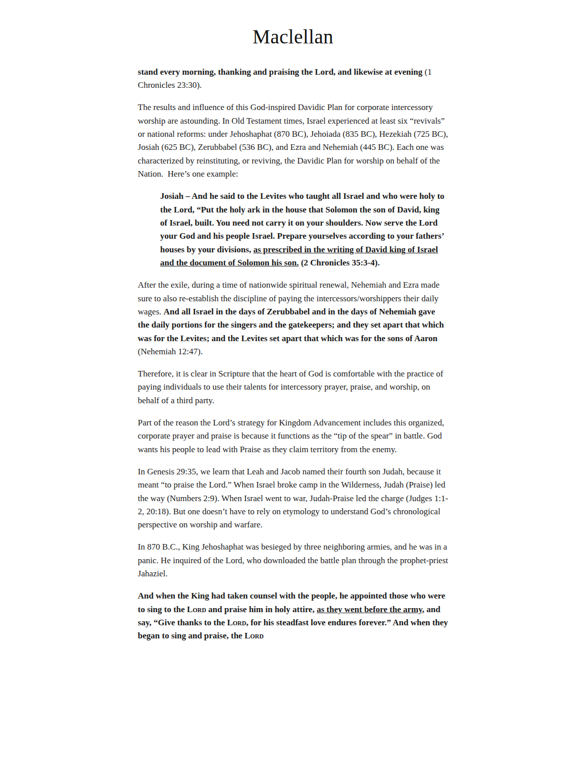Maclellan
stand every morning, thanking and praising the Lord, and likewise at evening (1 Chronicles 23:30).
The results and influence of this God-inspired Davidic Plan for corporate intercessory worship are astounding. In Old Testament times, Israel experienced at least six “revivals” or national reforms: under Jehoshaphat (870 BC), Jehoiada (835 BC), Hezekiah (725 BC), Josiah (625 BC), Zerubbabel (536 BC), and Ezra and Nehemiah (445 BC). Each one was characterized by reinstituting, or reviving, the Davidic Plan for worship on behalf of the Nation. Here’s one example:
Josiah – And he said to the Levites who taught all Israel and who were holy to the Lord, “Put the holy ark in the house that Solomon the son of David, king of Israel, built. You need not carry it on your shoulders. Now serve the Lord your God and his people Israel. Prepare yourselves according to your fathers’ houses by your divisions, as prescribed in the writing of David king of Israel and the document of Solomon his son. (2 Chronicles 35:3-4).
After the exile, during a time of nationwide spiritual renewal, Nehemiah and Ezra made sure to also re-establish the discipline of paying the intercessors/worshippers their daily wages. And all Israel in the days of Zerubbabel and in the days of Nehemiah gave the daily portions for the singers and the gatekeepers; and they set apart that which was for the Levites; and the Levites set apart that which was for the sons of Aaron (Nehemiah 12:47).
Therefore, it is clear in Scripture that the heart of God is comfortable with the practice of paying individuals to use their talents for intercessory prayer, praise, and worship, on behalf of a third party.
Part of the reason the Lord’s strategy for Kingdom Advancement includes this organized, corporate prayer and praise is because it functions as the “tip of the spear” in battle. God wants his people to lead with Praise as they claim territory from the enemy.
In Genesis 29:35, we learn that Leah and Jacob named their fourth son Judah, because it meant “to praise the Lord.” When Israel broke camp in the Wilderness, Judah (Praise) led the way (Numbers 2:9). When Israel went to war, Judah-Praise led the charge (Judges 1:1-2, 20:18). But one doesn’t have to rely on etymology to understand God’s chronological perspective on worship and warfare.
In 870 B.C., King Jehoshaphat was besieged by three neighboring armies, and he was in a panic. He inquired of the Lord, who downloaded the battle plan through the prophet-priest Jahaziel.
And when the King had taken counsel with the people, he appointed those who were to sing to the Lord and praise him in holy attire, as they went before the army, and say, “Give thanks to the Lord, for his steadfast love endures forever.” And when they began to sing and praise, the Lord